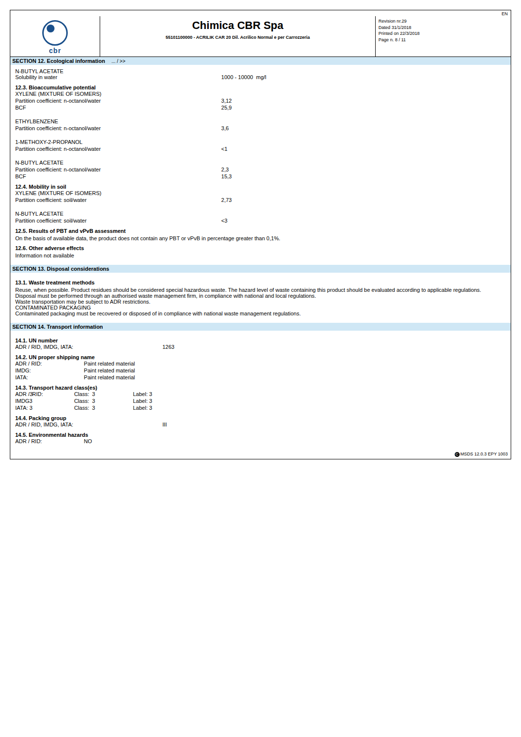EN
cbr
Chimica CBR Spa
55101100000 - ACRILIK CAR 20 Dil. Acrilico Normal e per Carrozzeria
Revision nr.29
Dated 31/1/2018
Printed on 22/3/2018
Page n. 8 / 11
SECTION 12. Ecological information ... / >>
| N-BUTYL ACETATE Solubility in water | 1000 - 10000 mg/l |
12.3. Bioaccumulative potential
| XYLENE (MIXTURE OF ISOMERS) | |
| Partition coefficient: n-octanol/water | 3,12 |
| BCF | 25,9 |
| ETHYLBENZENE | |
| Partition coefficient: n-octanol/water | 3,6 |
| 1-METHOXY-2-PROPANOL | |
| Partition coefficient: n-octanol/water | <1 |
| N-BUTYL ACETATE | |
| Partition coefficient: n-octanol/water | 2,3 |
| BCF | 15,3 |
12.4. Mobility in soil
| XYLENE (MIXTURE OF ISOMERS) | |
| Partition coefficient: soil/water | 2,73 |
| N-BUTYL ACETATE | |
| Partition coefficient: soil/water | <3 |
12.5. Results of PBT and vPvB assessment
On the basis of available data, the product does not contain any PBT or vPvB in percentage greater than 0,1%.
12.6. Other adverse effects
Information not available
SECTION 13. Disposal considerations
13.1. Waste treatment methods
Reuse, when possible. Product residues should be considered special hazardous waste. The hazard level of waste containing this product should be evaluated according to applicable regulations.
Disposal must be performed through an authorised waste management firm, in compliance with national and local regulations.
Waste transportation may be subject to ADR restrictions.
CONTAMINATED PACKAGING
Contaminated packaging must be recovered or disposed of in compliance with national waste management regulations.
SECTION 14. Transport information
14.1. UN number
| ADR / RID, IMDG, IATA: | 1263 |
14.2. UN proper shipping name
| ADR / RID: | Paint related material |
| IMDG: | Paint related material |
| IATA: | Paint related material |
14.3. Transport hazard class(es)
| ADR / 3 RID: | Class: 3 | Label: 3 |
| IMDG3 | Class: 3 | Label: 3 |
| IATA: 3 | Class: 3 | Label: 3 |
14.4. Packing group
| ADR / RID, IMDG, IATA: | III |
14.5. Environmental hazards
| ADR / RID: | NO |
CMSDS 12.0.3 EPY 1003